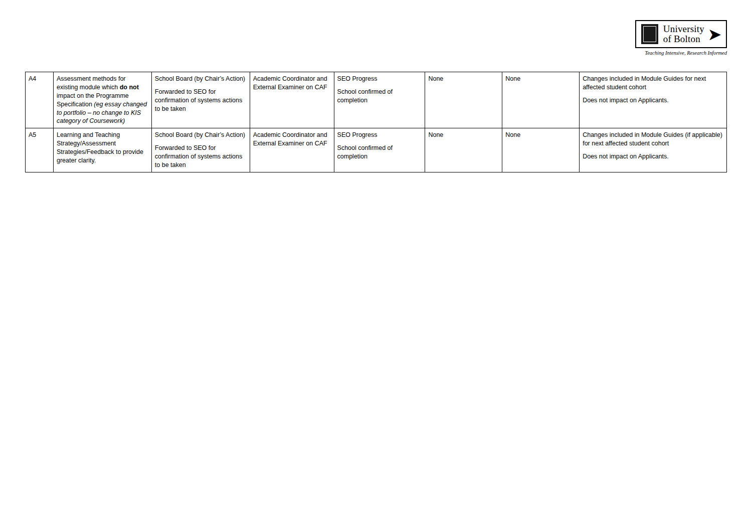University
of Bolton
➤
Teaching Intensive, Research Informed
| A4 | Assessment methods for existing module which do not impact on the Programme Specification (eg essay changed to portfolio – no change to KIS category of Coursework) | School Board (by Chair’s Action) Forwarded to SEO for confirmation of systems actions to be taken | Academic Coordinator and External Examiner on CAF | SEO Progress School confirmed of completion | None | None | Changes included in Module Guides for next affected student cohort Does not impact on Applicants. |
| A5 | Learning and Teaching Strategy/Assessment Strategies/Feedback to provide greater clarity. | School Board (by Chair’s Action) Forwarded to SEO for confirmation of systems actions to be taken | Academic Coordinator and External Examiner on CAF | SEO Progress School confirmed of completion | None | None | Changes included in Module Guides (if applicable) for next affected student cohort Does not impact on Applicants. |